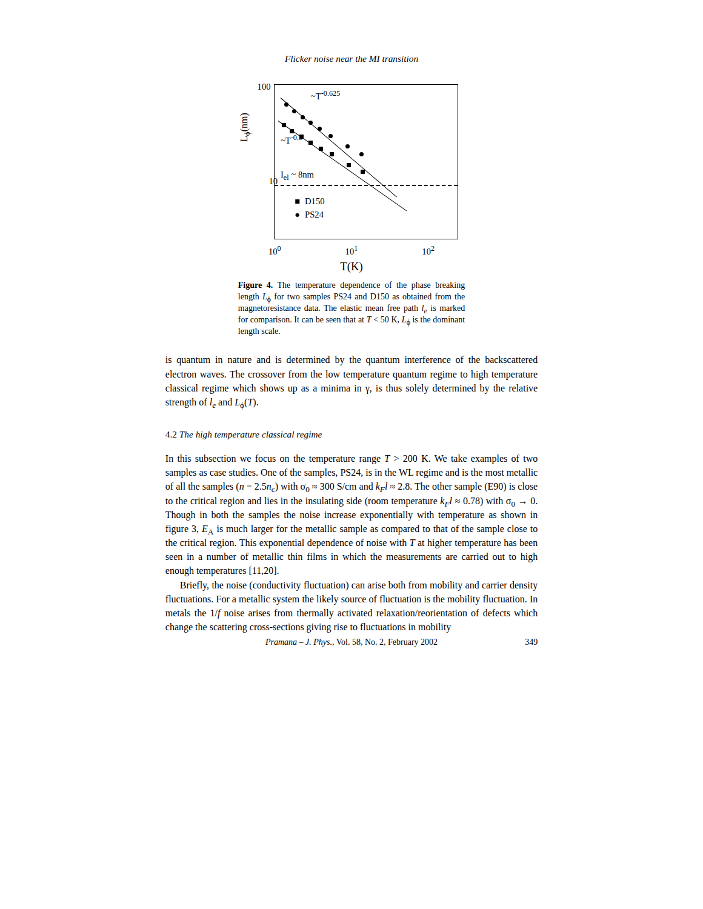Flicker noise near the MI transition
Lϕ(nm)
100
10
Iel ~ 8nm
~T-0.625
~T-0.5
■ D150
● PS24
100
101
102
T(K)
Figure 4. The temperature dependence of the phase breaking length Lϕ for two samples PS24 and D150 as obtained from the magnetoresistance data. The elastic mean free path le is marked for comparison. It can be seen that at T < 50 K, Lϕ is the dominant length scale.
is quantum in nature and is determined by the quantum interference of the backscattered electron waves. The crossover from the low temperature quantum regime to high temperature classical regime which shows up as a minima in γ, is thus solely determined by the relative strength of le and Lϕ(T).
4.2 The high temperature classical regime
In this subsection we focus on the temperature range T > 200 K. We take examples of two samples as case studies. One of the samples, PS24, is in the WL regime and is the most metallic of all the samples (n = 2.5nc) with σ0 ≈ 300 S/cm and kFl ≈ 2.8. The other sample (E90) is close to the critical region and lies in the insulating side (room temperature kFl ≈ 0.78) with σ0 → 0. Though in both the samples the noise increase exponentially with temperature as shown in figure 3, EA is much larger for the metallic sample as compared to that of the sample close to the critical region. This exponential dependence of noise with T at higher temperature has been seen in a number of metallic thin films in which the measurements are carried out to high enough temperatures [11,20].
Briefly, the noise (conductivity fluctuation) can arise both from mobility and carrier density fluctuations. For a metallic system the likely source of fluctuation is the mobility fluctuation. In metals the 1/f noise arises from thermally activated relaxation/reorientation of defects which change the scattering cross-sections giving rise to fluctuations in mobility
Pramana – J. Phys., Vol. 58, No. 2, February 2002 349